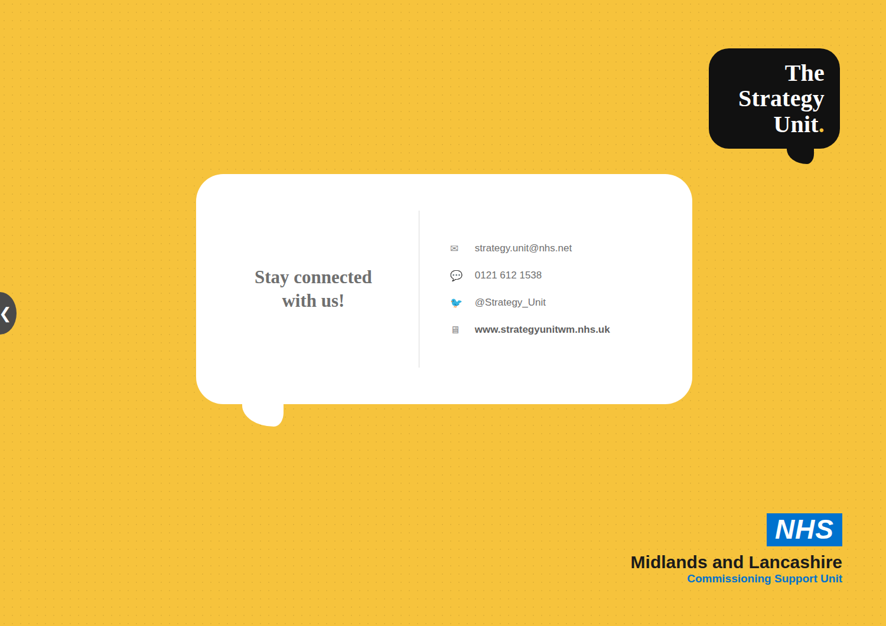❮
The
Strategy
Unit.
Stay connected
with us!
✉ strategy.unit@nhs.net
💬 0121 612 1538
🐦 @Strategy_Unit
🖥 www.strategyunitwm.nhs.uk
NHS
Midlands and Lancashire
Commissioning Support Unit